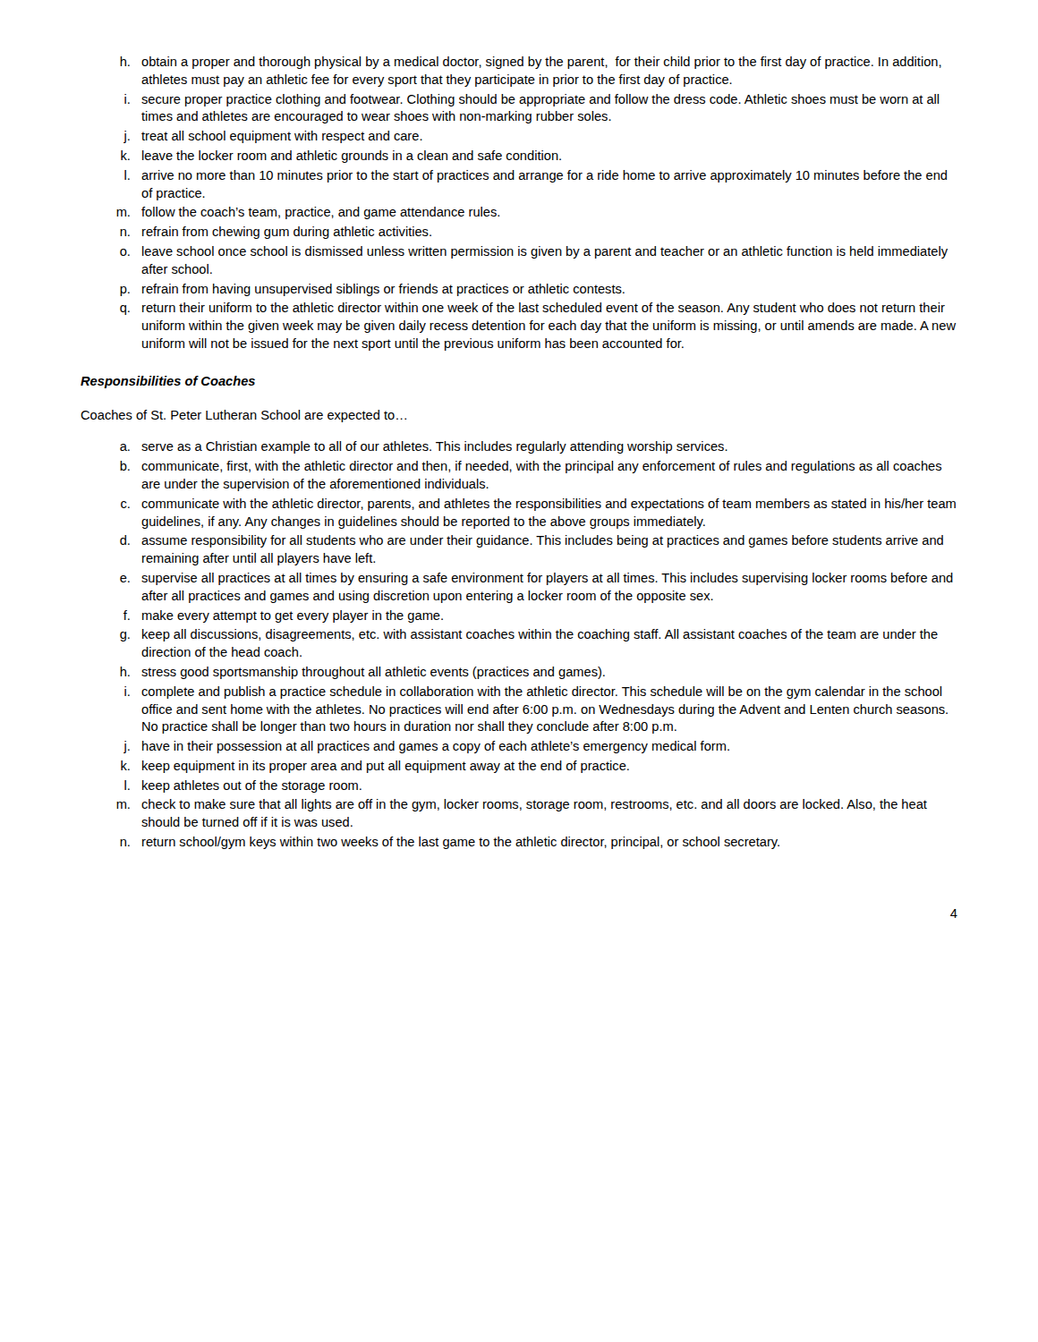obtain a proper and thorough physical by a medical doctor, signed by the parent, for their child prior to the first day of practice. In addition, athletes must pay an athletic fee for every sport that they participate in prior to the first day of practice.
secure proper practice clothing and footwear. Clothing should be appropriate and follow the dress code. Athletic shoes must be worn at all times and athletes are encouraged to wear shoes with non-marking rubber soles.
treat all school equipment with respect and care.
leave the locker room and athletic grounds in a clean and safe condition.
arrive no more than 10 minutes prior to the start of practices and arrange for a ride home to arrive approximately 10 minutes before the end of practice.
follow the coach’s team, practice, and game attendance rules.
refrain from chewing gum during athletic activities.
leave school once school is dismissed unless written permission is given by a parent and teacher or an athletic function is held immediately after school.
refrain from having unsupervised siblings or friends at practices or athletic contests.
return their uniform to the athletic director within one week of the last scheduled event of the season. Any student who does not return their uniform within the given week may be given daily recess detention for each day that the uniform is missing, or until amends are made. A new uniform will not be issued for the next sport until the previous uniform has been accounted for.
Responsibilities of Coaches
Coaches of St. Peter Lutheran School are expected to…
serve as a Christian example to all of our athletes. This includes regularly attending worship services.
communicate, first, with the athletic director and then, if needed, with the principal any enforcement of rules and regulations as all coaches are under the supervision of the aforementioned individuals.
communicate with the athletic director, parents, and athletes the responsibilities and expectations of team members as stated in his/her team guidelines, if any. Any changes in guidelines should be reported to the above groups immediately.
assume responsibility for all students who are under their guidance. This includes being at practices and games before students arrive and remaining after until all players have left.
supervise all practices at all times by ensuring a safe environment for players at all times. This includes supervising locker rooms before and after all practices and games and using discretion upon entering a locker room of the opposite sex.
make every attempt to get every player in the game.
keep all discussions, disagreements, etc. with assistant coaches within the coaching staff. All assistant coaches of the team are under the direction of the head coach.
stress good sportsmanship throughout all athletic events (practices and games).
complete and publish a practice schedule in collaboration with the athletic director. This schedule will be on the gym calendar in the school office and sent home with the athletes. No practices will end after 6:00 p.m. on Wednesdays during the Advent and Lenten church seasons. No practice shall be longer than two hours in duration nor shall they conclude after 8:00 p.m.
have in their possession at all practices and games a copy of each athlete’s emergency medical form.
keep equipment in its proper area and put all equipment away at the end of practice.
keep athletes out of the storage room.
check to make sure that all lights are off in the gym, locker rooms, storage room, restrooms, etc. and all doors are locked. Also, the heat should be turned off if it is was used.
return school/gym keys within two weeks of the last game to the athletic director, principal, or school secretary.
4